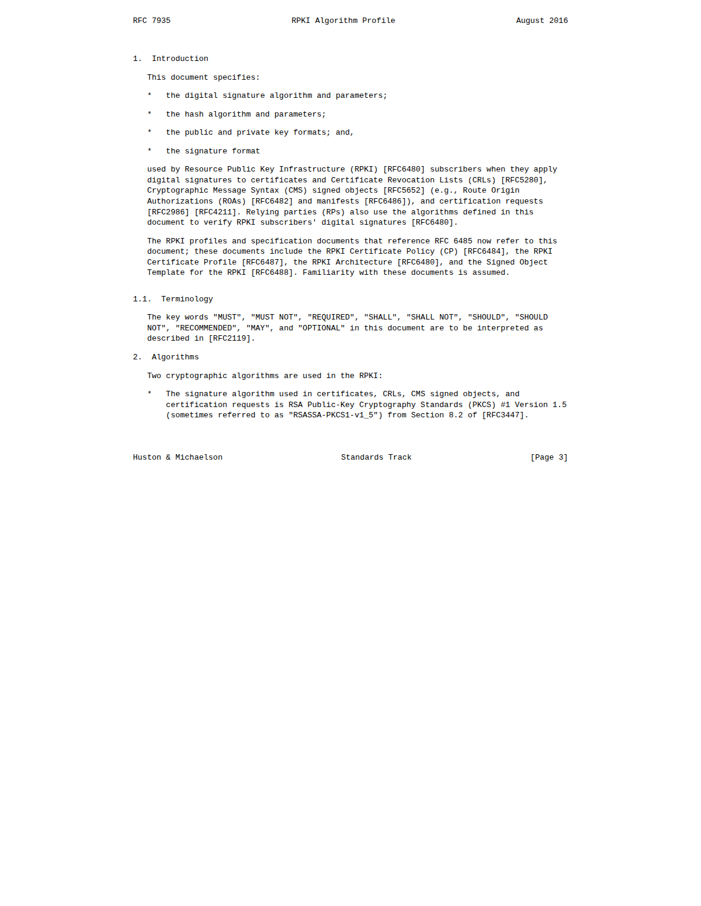RFC 7935 RPKI Algorithm Profile August 2016
1. Introduction
This document specifies:
the digital signature algorithm and parameters;
the hash algorithm and parameters;
the public and private key formats; and,
the signature format
used by Resource Public Key Infrastructure (RPKI) [RFC6480] subscribers when they apply digital signatures to certificates and Certificate Revocation Lists (CRLs) [RFC5280], Cryptographic Message Syntax (CMS) signed objects [RFC5652] (e.g., Route Origin Authorizations (ROAs) [RFC6482] and manifests [RFC6486]), and certification requests [RFC2986] [RFC4211]. Relying parties (RPs) also use the algorithms defined in this document to verify RPKI subscribers' digital signatures [RFC6480].
The RPKI profiles and specification documents that reference RFC 6485 now refer to this document; these documents include the RPKI Certificate Policy (CP) [RFC6484], the RPKI Certificate Profile [RFC6487], the RPKI Architecture [RFC6480], and the Signed Object Template for the RPKI [RFC6488]. Familiarity with these documents is assumed.
1.1. Terminology
The key words "MUST", "MUST NOT", "REQUIRED", "SHALL", "SHALL NOT", "SHOULD", "SHOULD NOT", "RECOMMENDED", "MAY", and "OPTIONAL" in this document are to be interpreted as described in [RFC2119].
2. Algorithms
Two cryptographic algorithms are used in the RPKI:
The signature algorithm used in certificates, CRLs, CMS signed objects, and certification requests is RSA Public-Key Cryptography Standards (PKCS) #1 Version 1.5 (sometimes referred to as "RSASSA-PKCS1-v1_5") from Section 8.2 of [RFC3447].
Huston & Michaelson Standards Track [Page 3]